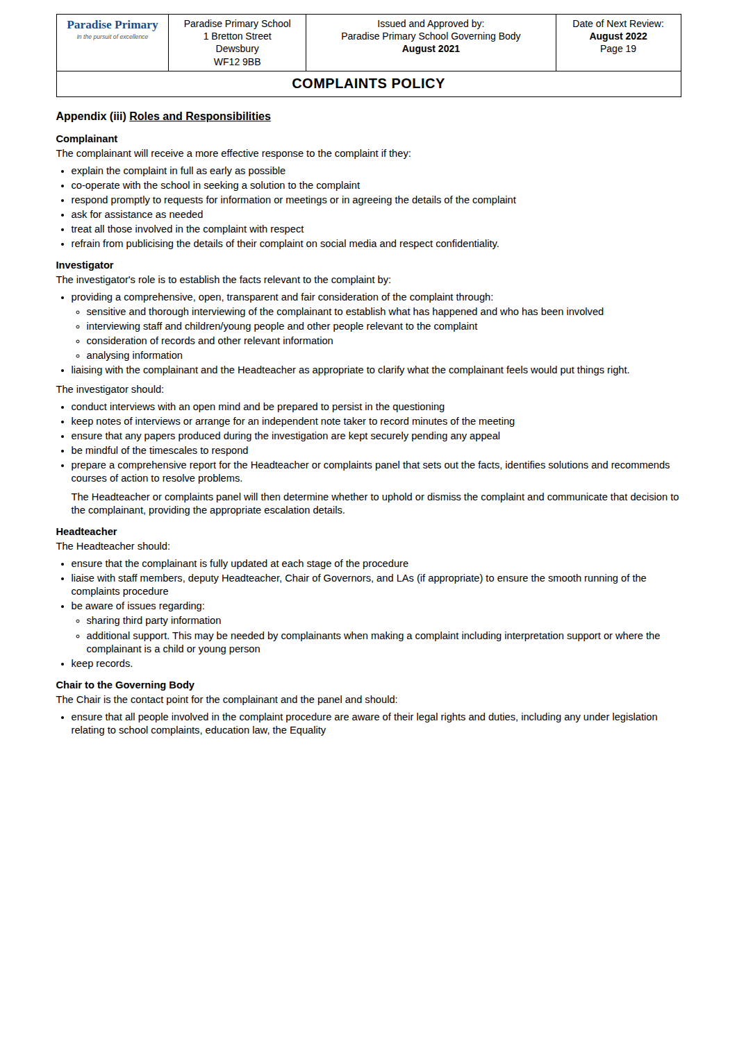| Paradise Primary In the pursuit of excellence | Paradise Primary School 1 Bretton Street Dewsbury WF12 9BB | Issued and Approved by: Paradise Primary School Governing Body August 2021 | Date of Next Review: August 2022 Page 19 |
COMPLAINTS POLICY
Appendix (iii) Roles and Responsibilities
Complainant
The complainant will receive a more effective response to the complaint if they:
explain the complaint in full as early as possible
co-operate with the school in seeking a solution to the complaint
respond promptly to requests for information or meetings or in agreeing the details of the complaint
ask for assistance as needed
treat all those involved in the complaint with respect
refrain from publicising the details of their complaint on social media and respect confidentiality.
Investigator
The investigator's role is to establish the facts relevant to the complaint by:
providing a comprehensive, open, transparent and fair consideration of the complaint through:
sensitive and thorough interviewing of the complainant to establish what has happened and who has been involved
interviewing staff and children/young people and other people relevant to the complaint
consideration of records and other relevant information
analysing information
liaising with the complainant and the Headteacher as appropriate to clarify what the complainant feels would put things right.
The investigator should:
conduct interviews with an open mind and be prepared to persist in the questioning
keep notes of interviews or arrange for an independent note taker to record minutes of the meeting
ensure that any papers produced during the investigation are kept securely pending any appeal
be mindful of the timescales to respond
prepare a comprehensive report for the Headteacher or complaints panel that sets out the facts, identifies solutions and recommends courses of action to resolve problems.
The Headteacher or complaints panel will then determine whether to uphold or dismiss the complaint and communicate that decision to the complainant, providing the appropriate escalation details.
Headteacher
The Headteacher should:
ensure that the complainant is fully updated at each stage of the procedure
liaise with staff members, deputy Headteacher, Chair of Governors, and LAs (if appropriate) to ensure the smooth running of the complaints procedure
be aware of issues regarding:
sharing third party information
additional support. This may be needed by complainants when making a complaint including interpretation support or where the complainant is a child or young person
keep records.
Chair to the Governing Body
The Chair is the contact point for the complainant and the panel and should:
ensure that all people involved in the complaint procedure are aware of their legal rights and duties, including any under legislation relating to school complaints, education law, the Equality